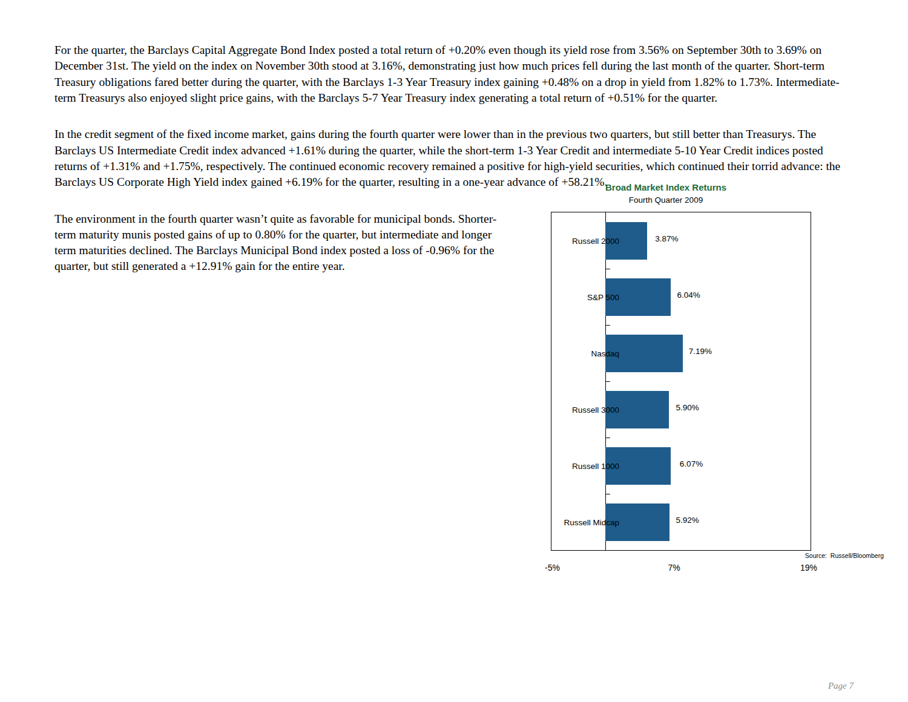For the quarter, the Barclays Capital Aggregate Bond Index posted a total return of +0.20% even though its yield rose from 3.56% on September 30th to 3.69% on December 31st. The yield on the index on November 30th stood at 3.16%, demonstrating just how much prices fell during the last month of the quarter. Short-term Treasury obligations fared better during the quarter, with the Barclays 1-3 Year Treasury index gaining +0.48% on a drop in yield from 1.82% to 1.73%. Intermediate-term Treasurys also enjoyed slight price gains, with the Barclays 5-7 Year Treasury index generating a total return of +0.51% for the quarter.
In the credit segment of the fixed income market, gains during the fourth quarter were lower than in the previous two quarters, but still better than Treasurys. The Barclays US Intermediate Credit index advanced +1.61% during the quarter, while the short-term 1-3 Year Credit and intermediate 5-10 Year Credit indices posted returns of +1.31% and +1.75%, respectively. The continued economic recovery remained a positive for high-yield securities, which continued their torrid advance: the Barclays US Corporate High Yield index gained +6.19% for the quarter, resulting in a one-year advance of +58.21%.
The environment in the fourth quarter wasn’t quite as favorable for municipal bonds. Shorter-term maturity munis posted gains of up to 0.80% for the quarter, but intermediate and longer term maturities declined. The Barclays Municipal Bond index posted a loss of -0.96% for the quarter, but still generated a +12.91% gain for the entire year.
Broad Market Index Returns
Fourth Quarter 2009
3.87%
6.04%
7.19%
5.90%
6.07%
5.92%
Russell 2000
S&P 500
Nasdaq
Russell 3000
Russell 1000
Russell Midcap
Source: Russell/Bloomberg
-5% 7% 19%
Page 7